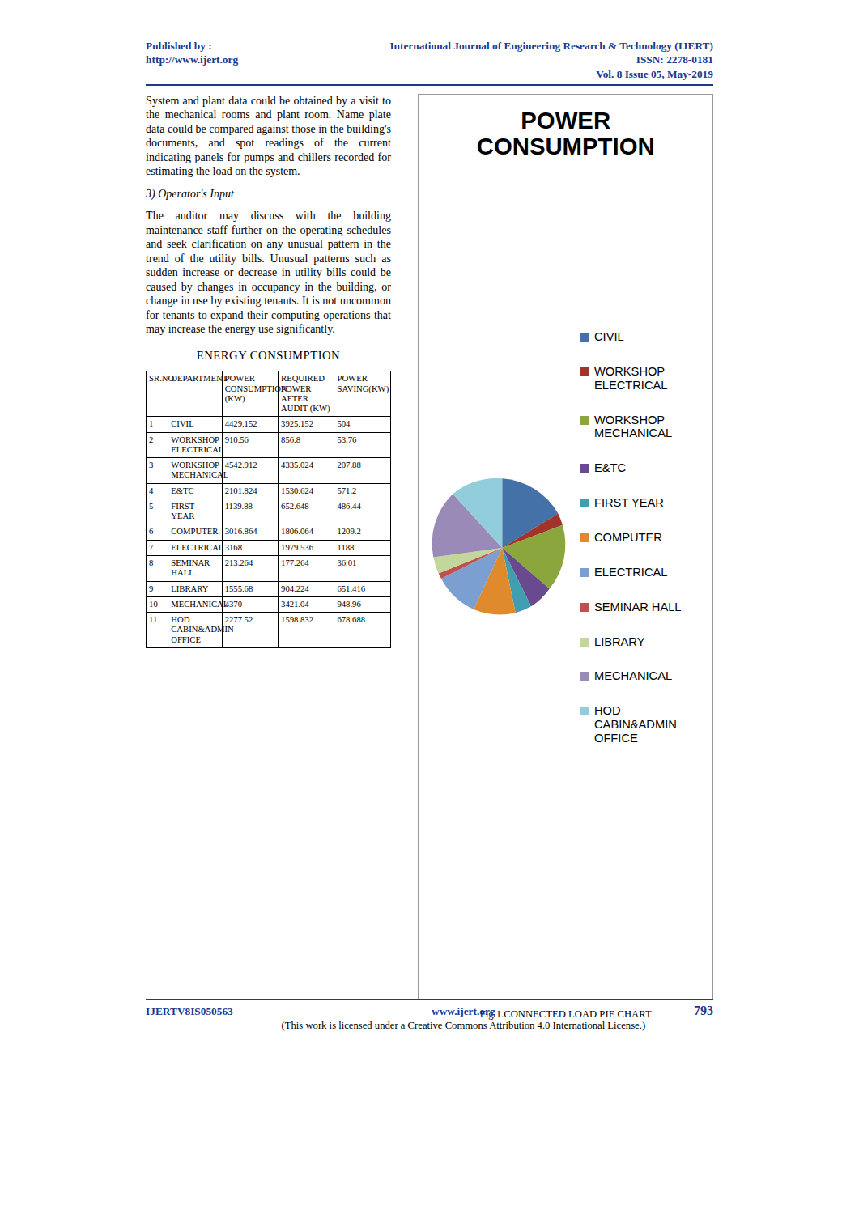Published by :
http://www.ijert.org
International Journal of Engineering Research & Technology (IJERT)
ISSN: 2278-0181
Vol. 8 Issue 05, May-2019
System and plant data could be obtained by a visit to the mechanical rooms and plant room. Name plate data could be compared against those in the building's documents, and spot readings of the current indicating panels for pumps and chillers recorded for estimating the load on the system.
3) Operator's Input
The auditor may discuss with the building maintenance staff further on the operating schedules and seek clarification on any unusual pattern in the trend of the utility bills. Unusual patterns such as sudden increase or decrease in utility bills could be caused by changes in occupancy in the building, or change in use by existing tenants. It is not uncommon for tenants to expand their computing operations that may increase the energy use significantly.
ENERGY CONSUMPTION
| SR.NO | DEPARTMENT | POWER CONSUMPTION (KW) | REQUIRED POWER AFTER AUDIT (KW) | POWER SAVING(KW) |
| --- | --- | --- | --- | --- |
| 1 | CIVIL | 4429.152 | 3925.152 | 504 |
| 2 | WORKSHOP ELECTRICAL | 910.56 | 856.8 | 53.76 |
| 3 | WORKSHOP MECHANICAL | 4542.912 | 4335.024 | 207.88 |
| 4 | E&TC | 2101.824 | 1530.624 | 571.2 |
| 5 | FIRST YEAR | 1139.88 | 652.648 | 486.44 |
| 6 | COMPUTER | 3016.864 | 1806.064 | 1209.2 |
| 7 | ELECTRICAL | 3168 | 1979.536 | 1188 |
| 8 | SEMINAR HALL | 213.264 | 177.264 | 36.01 |
| 9 | LIBRARY | 1555.68 | 904.224 | 651.416 |
| 10 | MECHANICAL | 4370 | 3421.04 | 948.96 |
| 11 | HOD CABIN&ADMIN OFFICE | 2277.52 | 1598.832 | 678.688 |
POWER
CONSUMPTION
CIVIL
WORKSHOP ELECTRICAL
WORKSHOP MECHANICAL
E&TC
FIRST YEAR
COMPUTER
ELECTRICAL
SEMINAR HALL
LIBRARY
MECHANICAL
HOD CABIN&ADMIN OFFICE
Fig 1.CONNECTED LOAD PIE CHART
IJERTV8IS050563
www.ijert.org (This work is licensed under a Creative Commons Attribution 4.0 International License.)
793